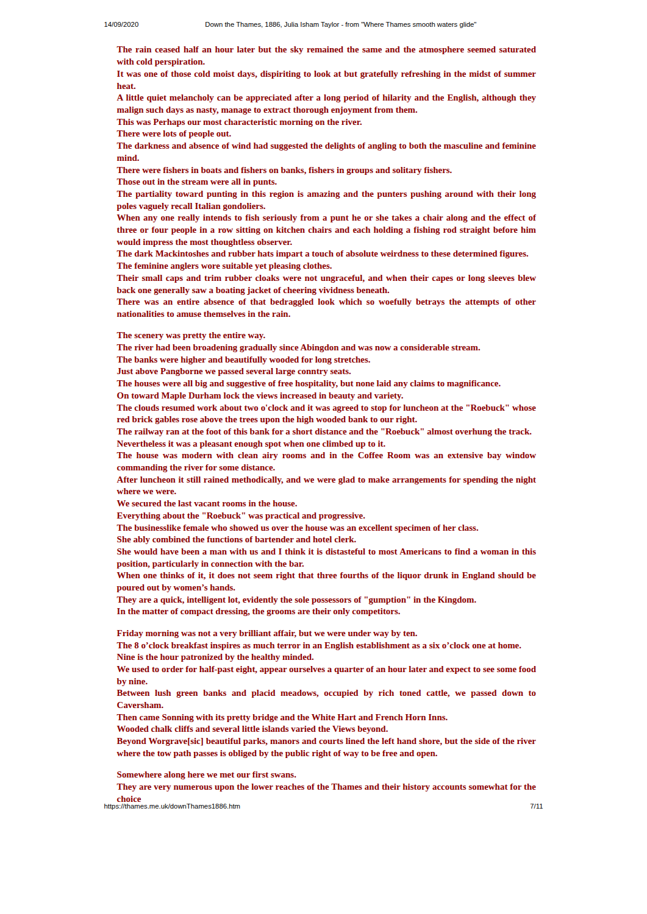14/09/2020
Down the Thames, 1886, Julia Isham Taylor - from "Where Thames smooth waters glide"
The rain ceased half an hour later but the sky remained the same and the atmosphere seemed saturated with cold perspiration.
It was one of those cold moist days, dispiriting to look at but gratefully refreshing in the midst of summer heat.
A little quiet melancholy can be appreciated after a long period of hilarity and the English, although they malign such days as nasty, manage to extract thorough enjoyment from them.
This was Perhaps our most characteristic morning on the river.
There were lots of people out.
The darkness and absence of wind had suggested the delights of angling to both the masculine and feminine mind.
There were fishers in boats and fishers on banks, fishers in groups and solitary fishers.
Those out in the stream were all in punts.
The partiality toward punting in this region is amazing and the punters pushing around with their long poles vaguely recall Italian gondoliers.
When any one really intends to fish seriously from a punt he or she takes a chair along and the effect of three or four people in a row sitting on kitchen chairs and each holding a fishing rod straight before him would impress the most thoughtless observer.
The dark Mackintoshes and rubber hats impart a touch of absolute weirdness to these determined figures.
The feminine anglers wore suitable yet pleasing clothes.
Their small caps and trim rubber cloaks were not ungraceful, and when their capes or long sleeves blew back one generally saw a boating jacket of cheering vividness beneath.
There was an entire absence of that bedraggled look which so woefully betrays the attempts of other nationalities to amuse themselves in the rain.
The scenery was pretty the entire way.
The river had been broadening gradually since Abingdon and was now a considerable stream.
The banks were higher and beautifully wooded for long stretches.
Just above Pangborne we passed several large conntry seats.
The houses were all big and suggestive of free hospitality, but none laid any claims to magnificance.
On toward Maple Durham lock the views increased in beauty and variety.
The clouds resumed work about two o'clock and it was agreed to stop for luncheon at the "Roebuck" whose red brick gables rose above the trees upon the high wooded bank to our right.
The railway ran at the foot of this bank for a short distance and the "Roebuck" almost overhung the track.
Nevertheless it was a pleasant enough spot when one climbed up to it.
The house was modern with clean airy rooms and in the Coffee Room was an extensive bay window commanding the river for some distance.
After luncheon it still rained methodically, and we were glad to make arrangements for spending the night where we were.
We secured the last vacant rooms in the house.
Everything about the "Roebuck" was practical and progressive.
The businesslike female who showed us over the house was an excellent specimen of her class.
She ably combined the functions of bartender and hotel clerk.
She would have been a man with us and I think it is distasteful to most Americans to find a woman in this position, particularly in connection with the bar.
When one thinks of it, it does not seem right that three fourths of the liquor drunk in England should be poured out by women’s hands.
They are a quick, intelligent lot, evidently the sole possessors of "gumption" in the Kingdom.
In the matter of compact dressing, the grooms are their only competitors.
Friday morning was not a very brilliant affair, but we were under way by ten.
The 8 o’clock breakfast inspires as much terror in an English establishment as a six o’clock one at home.
Nine is the hour patronized by the healthy minded.
We used to order for half-past eight, appear ourselves a quarter of an hour later and expect to see some food by nine.
Between lush green banks and placid meadows, occupied by rich toned cattle, we passed down to Caversham.
Then came Sonning with its pretty bridge and the White Hart and French Horn Inns.
Wooded chalk cliffs and several little islands varied the Views beyond.
Beyond Worgrave[sic] beautiful parks, manors and courts lined the left hand shore, but the side of the river where the tow path passes is obliged by the public right of way to be free and open.
Somewhere along here we met our first swans.
They are very numerous upon the lower reaches of the Thames and their history accounts somewhat for the choice
https://thames.me.uk/downThames1886.htm
7/11